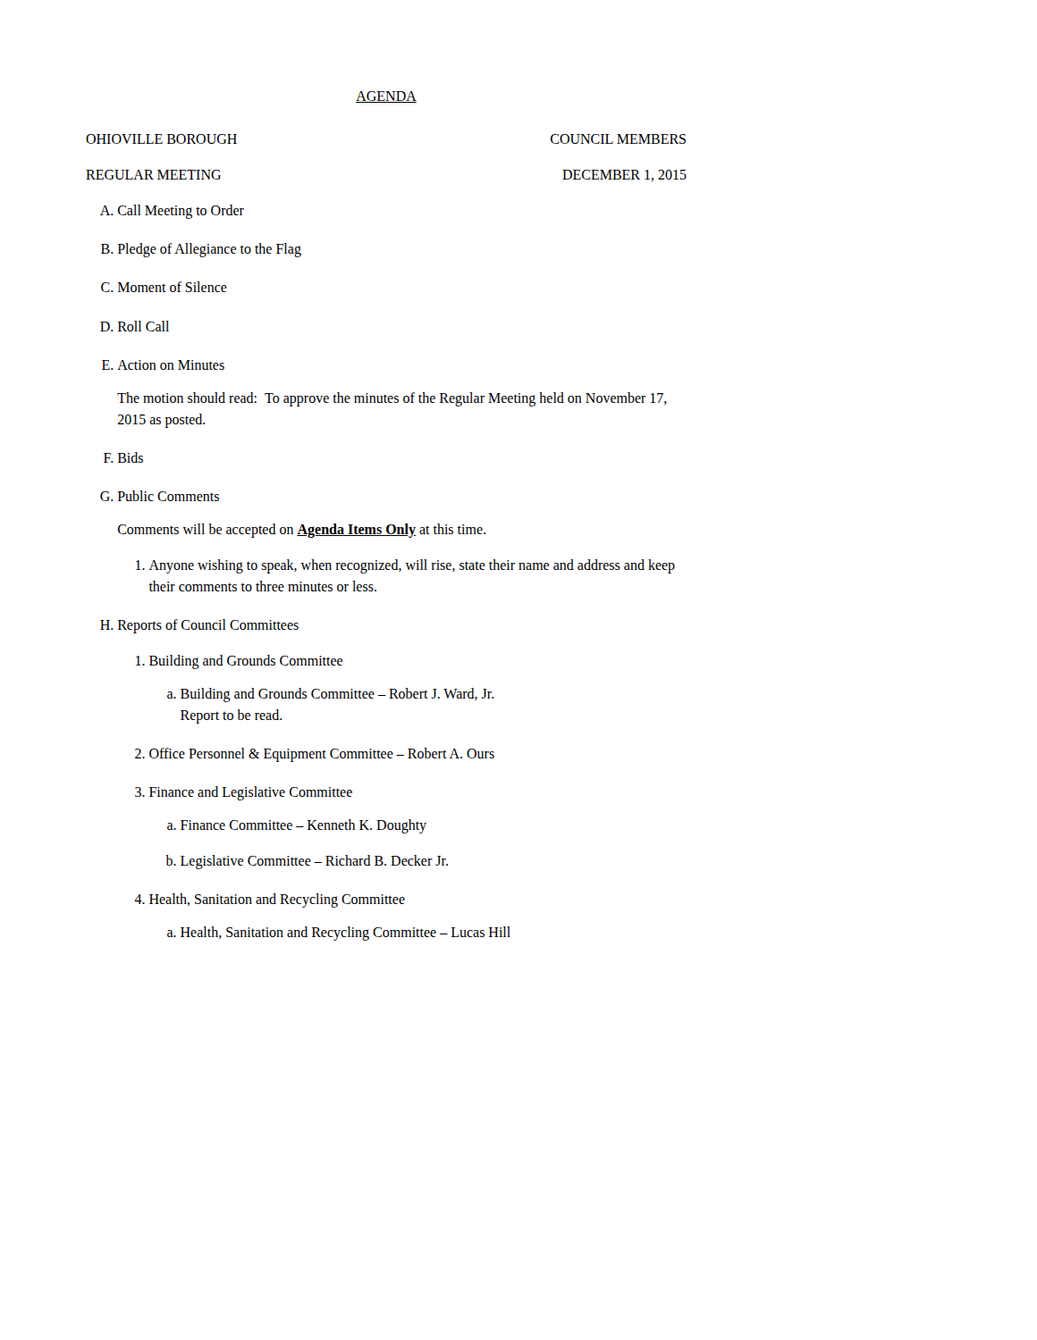AGENDA
OHIOVILLE BOROUGH
COUNCIL MEMBERS
REGULAR MEETING
DECEMBER 1, 2015
Call Meeting to Order
Pledge of Allegiance to the Flag
Moment of Silence
Roll Call
Action on Minutes
The motion should read: To approve the minutes of the Regular Meeting held on November 17, 2015 as posted.
Bids
Public Comments
Comments will be accepted on Agenda Items Only at this time.
Anyone wishing to speak, when recognized, will rise, state their name and address and keep their comments to three minutes or less.
Reports of Council Committees
Building and Grounds Committee
Building and Grounds Committee – Robert J. Ward, Jr.
Report to be read.
Office Personnel & Equipment Committee – Robert A. Ours
Finance and Legislative Committee
Finance Committee – Kenneth K. Doughty
Legislative Committee – Richard B. Decker Jr.
Health, Sanitation and Recycling Committee
Health, Sanitation and Recycling Committee – Lucas Hill